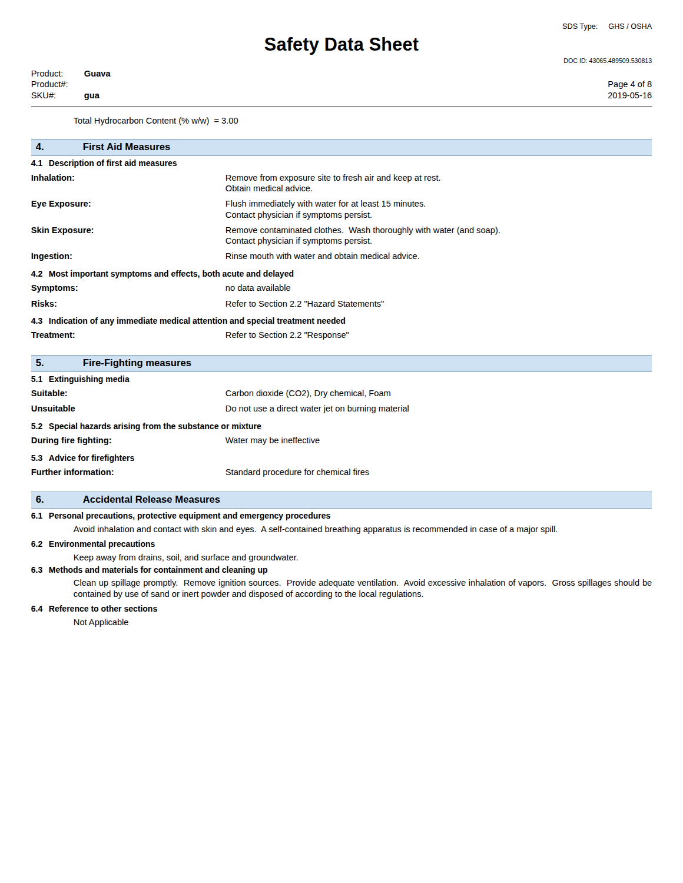SDS Type: GHS / OSHA
Safety Data Sheet
DOC ID: 43065.489509.530813
| Product: | Guava | |
| Product#: | | Page 4 of 8 |
| SKU#: | gua | 2019-05-16 |
Total Hydrocarbon Content (% w/w) = 3.00
4. First Aid Measures
4.1 Description of first aid measures
| Inhalation: | Remove from exposure site to fresh air and keep at rest. Obtain medical advice. |
| Eye Exposure: | Flush immediately with water for at least 15 minutes. Contact physician if symptoms persist. |
| Skin Exposure: | Remove contaminated clothes. Wash thoroughly with water (and soap). Contact physician if symptoms persist. |
| Ingestion: | Rinse mouth with water and obtain medical advice. |
4.2 Most important symptoms and effects, both acute and delayed
| Symptoms: | no data available |
| Risks: | Refer to Section 2.2 "Hazard Statements" |
4.3 Indication of any immediate medical attention and special treatment needed
| Treatment: | Refer to Section 2.2 "Response" |
5. Fire-Fighting measures
5.1 Extinguishing media
| Suitable: | Carbon dioxide (CO2), Dry chemical, Foam |
| Unsuitable | Do not use a direct water jet on burning material |
5.2 Special hazards arising from the substance or mixture
| During fire fighting: | Water may be ineffective |
5.3 Advice for firefighters
| Further information: | Standard procedure for chemical fires |
6. Accidental Release Measures
6.1 Personal precautions, protective equipment and emergency procedures
Avoid inhalation and contact with skin and eyes. A self-contained breathing apparatus is recommended in case of a major spill.
6.2 Environmental precautions
Keep away from drains, soil, and surface and groundwater.
6.3 Methods and materials for containment and cleaning up
Clean up spillage promptly. Remove ignition sources. Provide adequate ventilation. Avoid excessive inhalation of vapors. Gross spillages should be contained by use of sand or inert powder and disposed of according to the local regulations.
6.4 Reference to other sections
Not Applicable